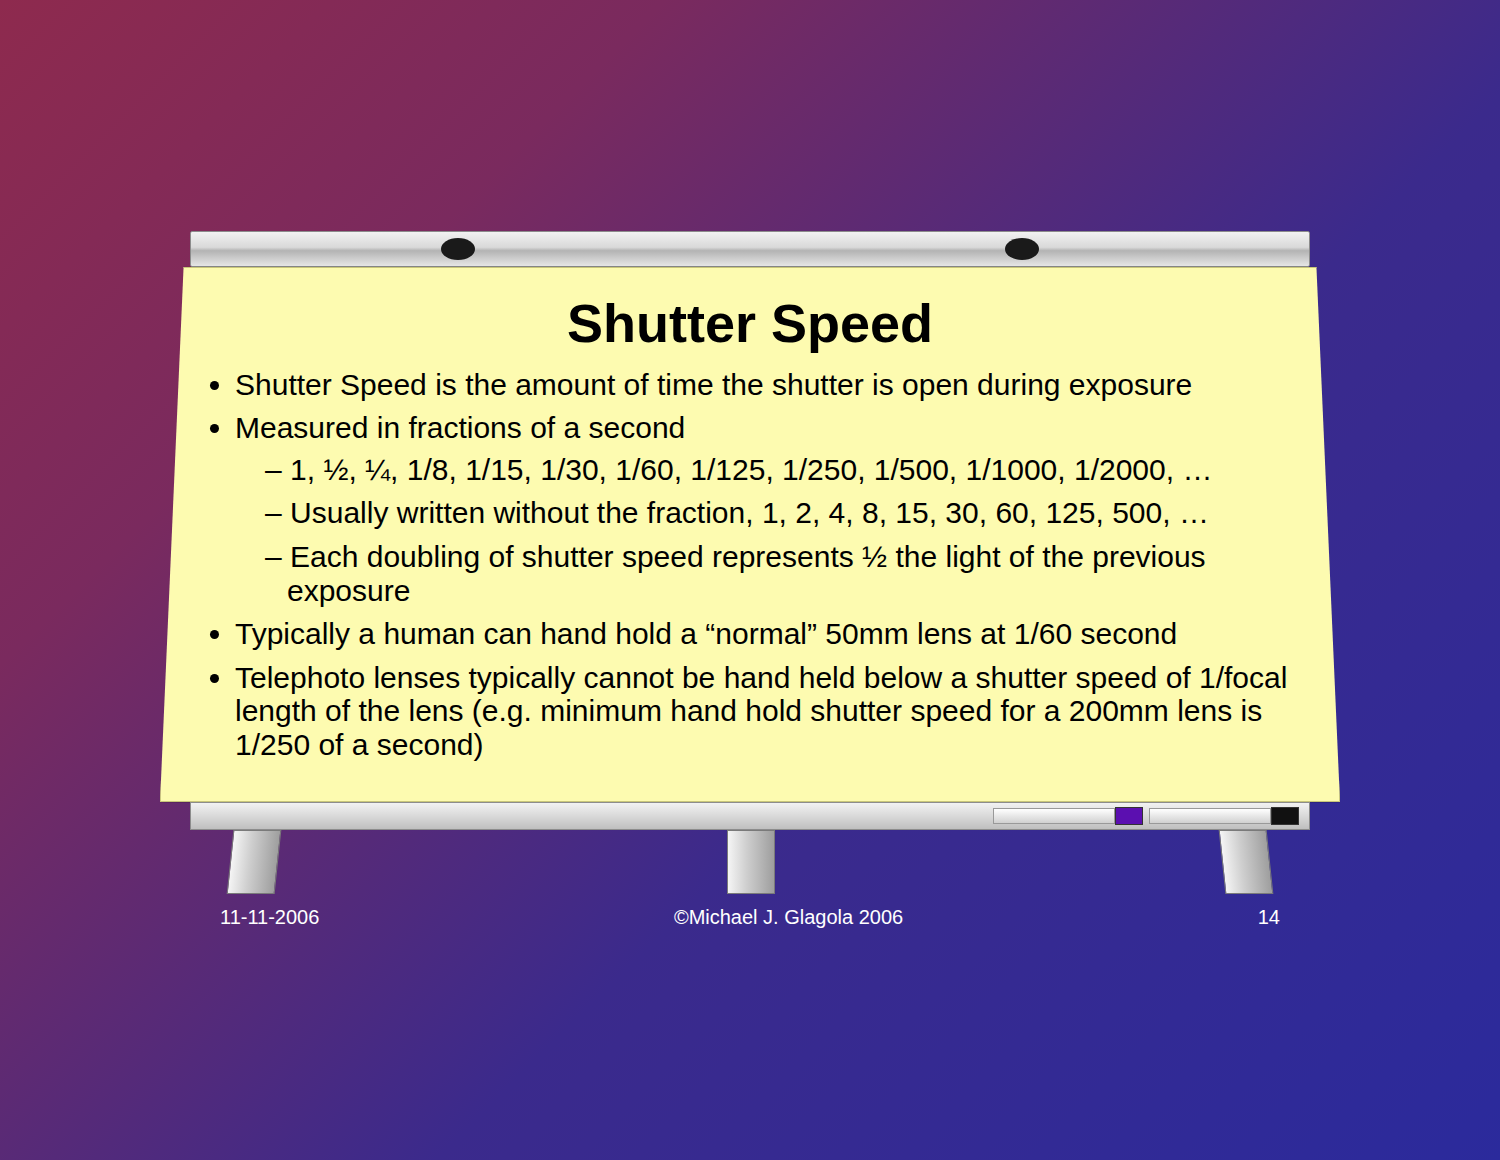Shutter Speed
Shutter Speed is the amount of time the shutter is open during exposure
Measured in fractions of a second
1, ½, ¼, 1/8, 1/15, 1/30, 1/60, 1/125, 1/250, 1/500, 1/1000, 1/2000, …
Usually written without the fraction, 1, 2, 4, 8, 15, 30, 60, 125, 500, …
Each doubling of shutter speed represents ½ the light of the previous exposure
Typically a human can hand hold a “normal” 50mm lens at 1/60 second
Telephoto lenses typically cannot be hand held below a shutter speed of 1/focal length of the lens (e.g. minimum hand hold shutter speed for a 200mm lens is 1/250 of a second)
11-11-2006
©Michael J. Glagola 2006
14